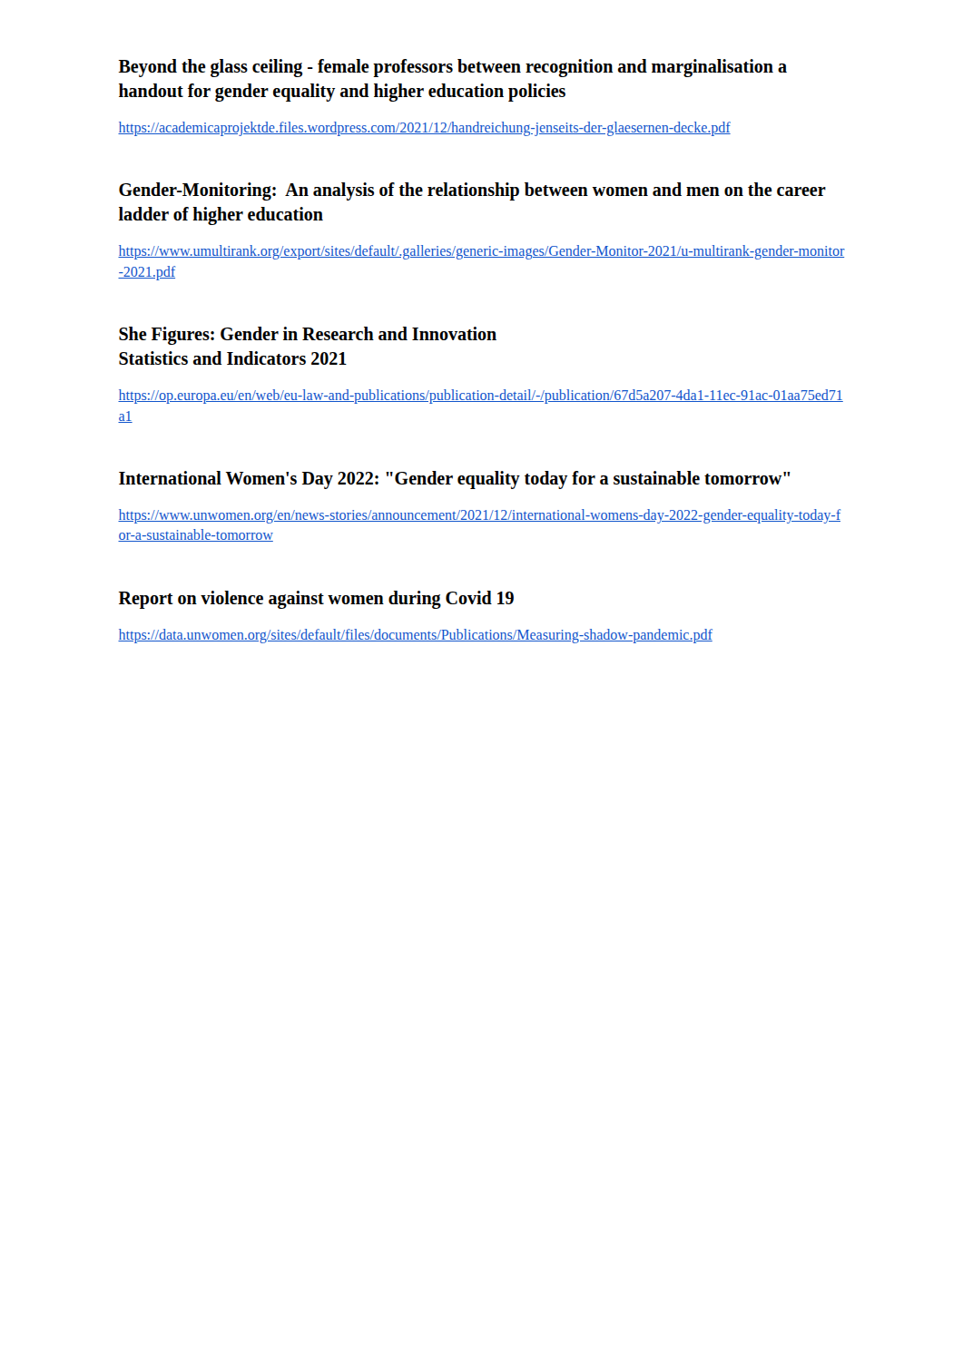Beyond the glass ceiling - female professors between recognition and marginalisation a handout for gender equality and higher education policies
https://academicaprojektde.files.wordpress.com/2021/12/handreichung-jenseits-der-glaesernen-decke.pdf
Gender-Monitoring: An analysis of the relationship between women and men on the career ladder of higher education
https://www.umultirank.org/export/sites/default/.galleries/generic-images/Gender-Monitor-2021/u-multirank-gender-monitor-2021.pdf
She Figures: Gender in Research and Innovation
Statistics and Indicators 2021
https://op.europa.eu/en/web/eu-law-and-publications/publication-detail/-/publication/67d5a207-4da1-11ec-91ac-01aa75ed71a1
International Women's Day 2022: "Gender equality today for a sustainable tomorrow"
https://www.unwomen.org/en/news-stories/announcement/2021/12/international-womens-day-2022-gender-equality-today-for-a-sustainable-tomorrow
Report on violence against women during Covid 19
https://data.unwomen.org/sites/default/files/documents/Publications/Measuring-shadow-pandemic.pdf